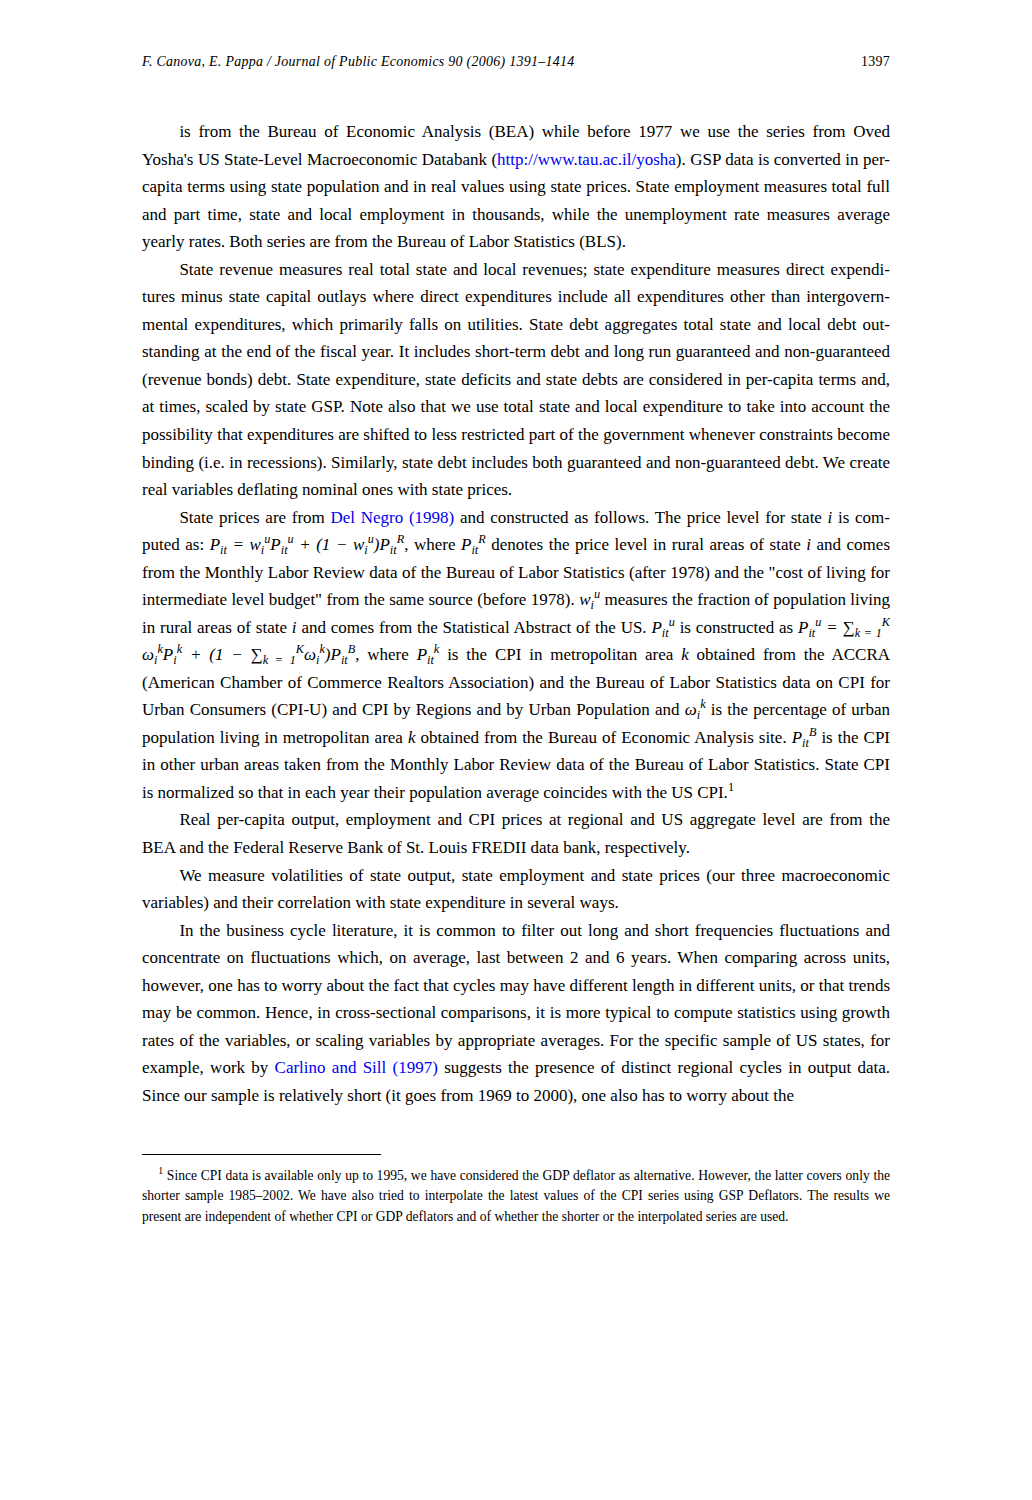F. Canova, E. Pappa / Journal of Public Economics 90 (2006) 1391–1414 1397
is from the Bureau of Economic Analysis (BEA) while before 1977 we use the series from Oved Yosha's US State-Level Macroeconomic Databank (http://www.tau.ac.il/yosha). GSP data is converted in per-capita terms using state population and in real values using state prices. State employment measures total full and part time, state and local employment in thousands, while the unemployment rate measures average yearly rates. Both series are from the Bureau of Labor Statistics (BLS).
State revenue measures real total state and local revenues; state expenditure measures direct expenditures minus state capital outlays where direct expenditures include all expenditures other than intergovernmental expenditures, which primarily falls on utilities. State debt aggregates total state and local debt outstanding at the end of the fiscal year. It includes short-term debt and long run guaranteed and non-guaranteed (revenue bonds) debt. State expenditure, state deficits and state debts are considered in per-capita terms and, at times, scaled by state GSP. Note also that we use total state and local expenditure to take into account the possibility that expenditures are shifted to less restricted part of the government whenever constraints become binding (i.e. in recessions). Similarly, state debt includes both guaranteed and non-guaranteed debt. We create real variables deflating nominal ones with state prices.
State prices are from Del Negro (1998) and constructed as follows. The price level for state i is computed as: Pit = wiuPitu + (1 − wiu)PitR, where PitR denotes the price level in rural areas of state i and comes from the Monthly Labor Review data of the Bureau of Labor Statistics (after 1978) and the "cost of living for intermediate level budget" from the same source (before 1978). wiu measures the fraction of population living in rural areas of state i and comes from the Statistical Abstract of the US. Pitu is constructed as Pitu = ∑k = 1K ωikPik + (1 − ∑k = 1Kωik)PitB, where Pitk is the CPI in metropolitan area k obtained from the ACCRA (American Chamber of Commerce Realtors Association) and the Bureau of Labor Statistics data on CPI for Urban Consumers (CPI-U) and CPI by Regions and by Urban Population and ωik is the percentage of urban population living in metropolitan area k obtained from the Bureau of Economic Analysis site. PitB is the CPI in other urban areas taken from the Monthly Labor Review data of the Bureau of Labor Statistics. State CPI is normalized so that in each year their population average coincides with the US CPI.1
Real per-capita output, employment and CPI prices at regional and US aggregate level are from the BEA and the Federal Reserve Bank of St. Louis FREDII data bank, respectively.
We measure volatilities of state output, state employment and state prices (our three macroeconomic variables) and their correlation with state expenditure in several ways.
In the business cycle literature, it is common to filter out long and short frequencies fluctuations and concentrate on fluctuations which, on average, last between 2 and 6 years. When comparing across units, however, one has to worry about the fact that cycles may have different length in different units, or that trends may be common. Hence, in cross-sectional comparisons, it is more typical to compute statistics using growth rates of the variables, or scaling variables by appropriate averages. For the specific sample of US states, for example, work by Carlino and Sill (1997) suggests the presence of distinct regional cycles in output data. Since our sample is relatively short (it goes from 1969 to 2000), one also has to worry about the
1 Since CPI data is available only up to 1995, we have considered the GDP deflator as alternative. However, the latter covers only the shorter sample 1985–2002. We have also tried to interpolate the latest values of the CPI series using GSP Deflators. The results we present are independent of whether CPI or GDP deflators and of whether the shorter or the interpolated series are used.